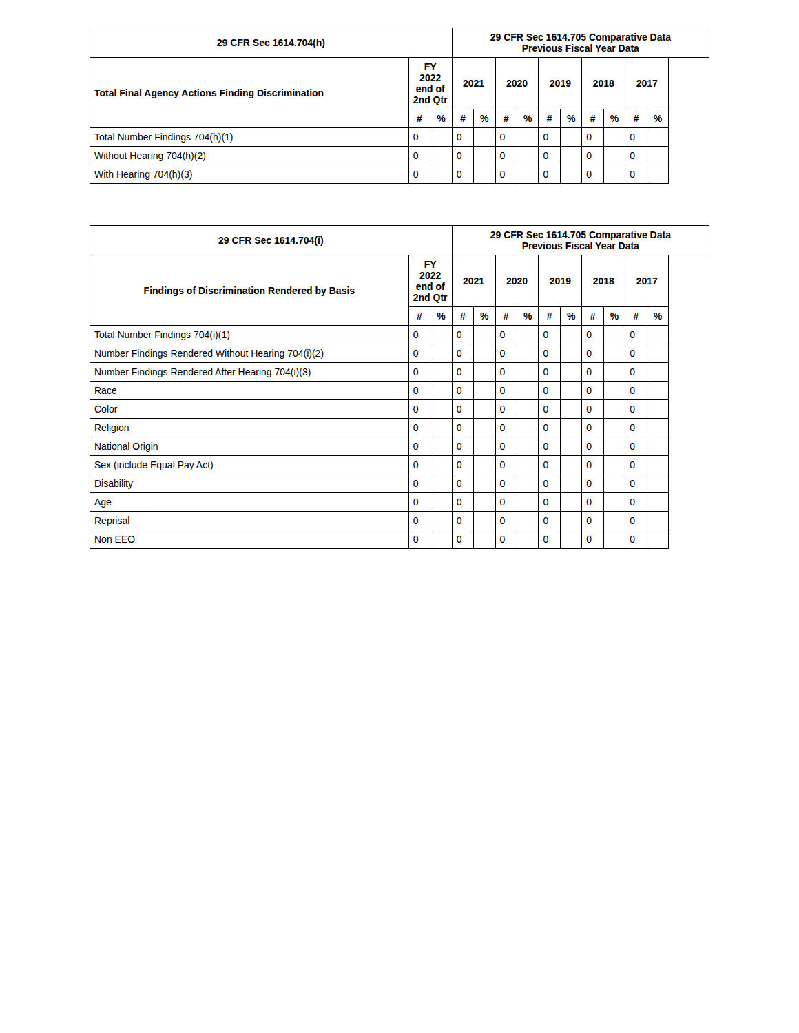| 29 CFR Sec 1614.704(h) | 29 CFR Sec 1614.705 Comparative Data Previous Fiscal Year Data |
| --- | --- |
| Total Final Agency Actions Finding Discrimination | FY 2022 end of 2nd Qtr | 2021 | 2020 | 2019 | 2018 | 2017 | |
| # | % | # | % | # | % | # | % | # | % | # | % | |
| Total Number Findings 704(h)(1) | 0 | | 0 | | 0 | | 0 | | 0 | | 0 | | |
| Without Hearing 704(h)(2) | 0 | | 0 | | 0 | | 0 | | 0 | | 0 | | |
| With Hearing 704(h)(3) | 0 | | 0 | | 0 | | 0 | | 0 | | 0 | | |
| 29 CFR Sec 1614.704(i) | 29 CFR Sec 1614.705 Comparative Data Previous Fiscal Year Data |
| --- | --- |
| Findings of Discrimination Rendered by Basis | FY 2022 end of 2nd Qtr | 2021 | 2020 | 2019 | 2018 | 2017 | |
| # | % | # | % | # | % | # | % | # | % | # | % | |
| Total Number Findings 704(i)(1) | 0 | | 0 | | 0 | | 0 | | 0 | | 0 | | |
| Number Findings Rendered Without Hearing 704(i)(2) | 0 | | 0 | | 0 | | 0 | | 0 | | 0 | | |
| Number Findings Rendered After Hearing 704(i)(3) | 0 | | 0 | | 0 | | 0 | | 0 | | 0 | | |
| Race | 0 | | 0 | | 0 | | 0 | | 0 | | 0 | | |
| Color | 0 | | 0 | | 0 | | 0 | | 0 | | 0 | | |
| Religion | 0 | | 0 | | 0 | | 0 | | 0 | | 0 | | |
| National Origin | 0 | | 0 | | 0 | | 0 | | 0 | | 0 | | |
| Sex (include Equal Pay Act) | 0 | | 0 | | 0 | | 0 | | 0 | | 0 | | |
| Disability | 0 | | 0 | | 0 | | 0 | | 0 | | 0 | | |
| Age | 0 | | 0 | | 0 | | 0 | | 0 | | 0 | | |
| Reprisal | 0 | | 0 | | 0 | | 0 | | 0 | | 0 | | |
| Non EEO | 0 | | 0 | | 0 | | 0 | | 0 | | 0 | | |